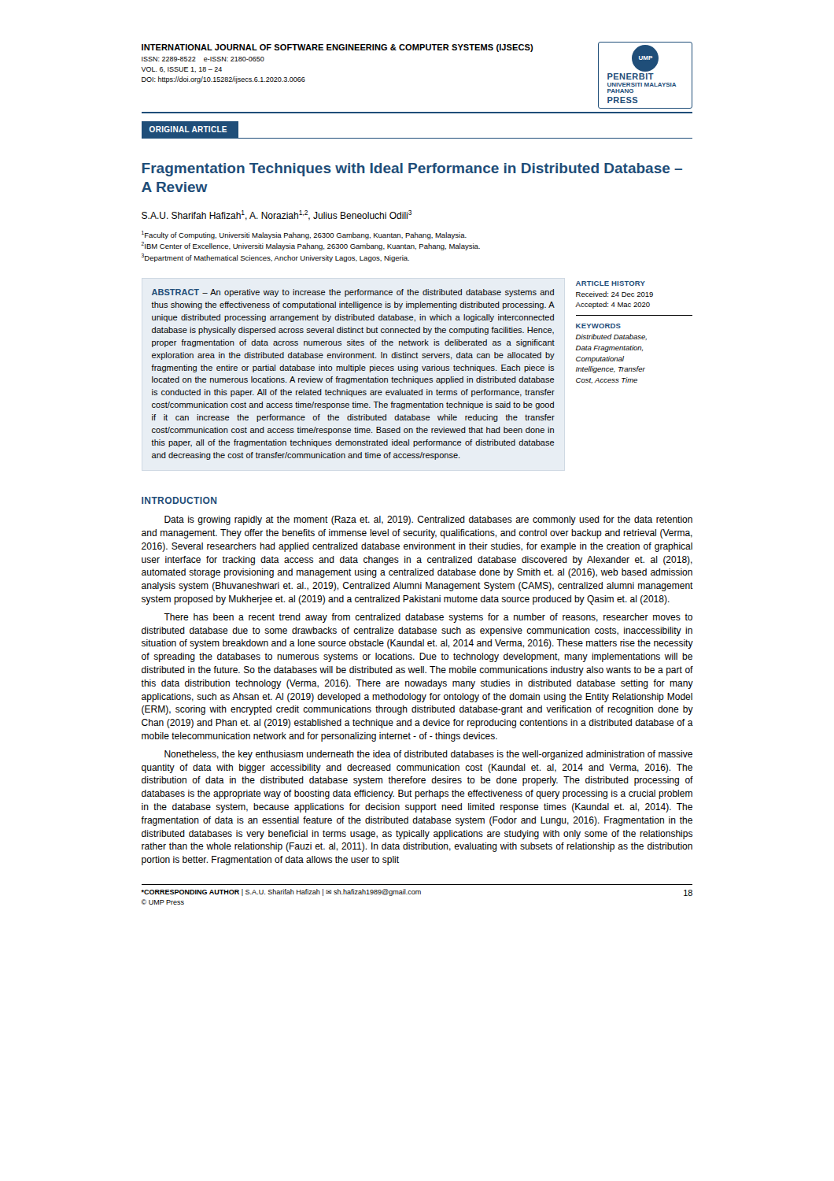INTERNATIONAL JOURNAL OF SOFTWARE ENGINEERING & COMPUTER SYSTEMS (IJSECS)
ISSN: 2289-8522 e-ISSN: 2180-0650
VOL. 6, ISSUE 1, 18 – 24
DOI: https://doi.org/10.15282/ijsecs.6.1.2020.3.0066
UMP PENERBIT
UNIVERSITI MALAYSIA PAHANG
PRESS
ORIGINAL ARTICLE
Fragmentation Techniques with Ideal Performance in Distributed Database – A Review
S.A.U. Sharifah Hafizah1, A. Noraziah1,2, Julius Beneoluchi Odili3
1Faculty of Computing, Universiti Malaysia Pahang, 26300 Gambang, Kuantan, Pahang, Malaysia.
2IBM Center of Excellence, Universiti Malaysia Pahang, 26300 Gambang, Kuantan, Pahang, Malaysia.
3Department of Mathematical Sciences, Anchor University Lagos, Lagos, Nigeria.
ABSTRACT – An operative way to increase the performance of the distributed database systems and thus showing the effectiveness of computational intelligence is by implementing distributed processing. A unique distributed processing arrangement by distributed database, in which a logically interconnected database is physically dispersed across several distinct but connected by the computing facilities. Hence, proper fragmentation of data across numerous sites of the network is deliberated as a significant exploration area in the distributed database environment. In distinct servers, data can be allocated by fragmenting the entire or partial database into multiple pieces using various techniques. Each piece is located on the numerous locations. A review of fragmentation techniques applied in distributed database is conducted in this paper. All of the related techniques are evaluated in terms of performance, transfer cost/communication cost and access time/response time. The fragmentation technique is said to be good if it can increase the performance of the distributed database while reducing the transfer cost/communication cost and access time/response time. Based on the reviewed that had been done in this paper, all of the fragmentation techniques demonstrated ideal performance of distributed database and decreasing the cost of transfer/communication and time of access/response.
ARTICLE HISTORY
Received: 24 Dec 2019
Accepted: 4 Mac 2020
KEYWORDS
Distributed Database,
Data Fragmentation,
Computational
Intelligence, Transfer
Cost, Access Time
INTRODUCTION
Data is growing rapidly at the moment (Raza et. al, 2019). Centralized databases are commonly used for the data retention and management. They offer the benefits of immense level of security, qualifications, and control over backup and retrieval (Verma, 2016). Several researchers had applied centralized database environment in their studies, for example in the creation of graphical user interface for tracking data access and data changes in a centralized database discovered by Alexander et. al (2018), automated storage provisioning and management using a centralized database done by Smith et. al (2016), web based admission analysis system (Bhuvaneshwari et. al., 2019), Centralized Alumni Management System (CAMS), centralized alumni management system proposed by Mukherjee et. al (2019) and a centralized Pakistani mutome data source produced by Qasim et. al (2018).
There has been a recent trend away from centralized database systems for a number of reasons, researcher moves to distributed database due to some drawbacks of centralize database such as expensive communication costs, inaccessibility in situation of system breakdown and a lone source obstacle (Kaundal et. al, 2014 and Verma, 2016). These matters rise the necessity of spreading the databases to numerous systems or locations. Due to technology development, many implementations will be distributed in the future. So the databases will be distributed as well. The mobile communications industry also wants to be a part of this data distribution technology (Verma, 2016). There are nowadays many studies in distributed database setting for many applications, such as Ahsan et. Al (2019) developed a methodology for ontology of the domain using the Entity Relationship Model (ERM), scoring with encrypted credit communications through distributed database-grant and verification of recognition done by Chan (2019) and Phan et. al (2019) established a technique and a device for reproducing contentions in a distributed database of a mobile telecommunication network and for personalizing internet - of - things devices.
Nonetheless, the key enthusiasm underneath the idea of distributed databases is the well-organized administration of massive quantity of data with bigger accessibility and decreased communication cost (Kaundal et. al, 2014 and Verma, 2016). The distribution of data in the distributed database system therefore desires to be done properly. The distributed processing of databases is the appropriate way of boosting data efficiency. But perhaps the effectiveness of query processing is a crucial problem in the database system, because applications for decision support need limited response times (Kaundal et. al, 2014). The fragmentation of data is an essential feature of the distributed database system (Fodor and Lungu, 2016). Fragmentation in the distributed databases is very beneficial in terms usage, as typically applications are studying with only some of the relationships rather than the whole relationship (Fauzi et. al, 2011). In data distribution, evaluating with subsets of relationship as the distribution portion is better. Fragmentation of data allows the user to split
*CORRESPONDING AUTHOR | S.A.U. Sharifah Hafizah | ✉ sh.hafizah1989@gmail.com
© UMP Press
18